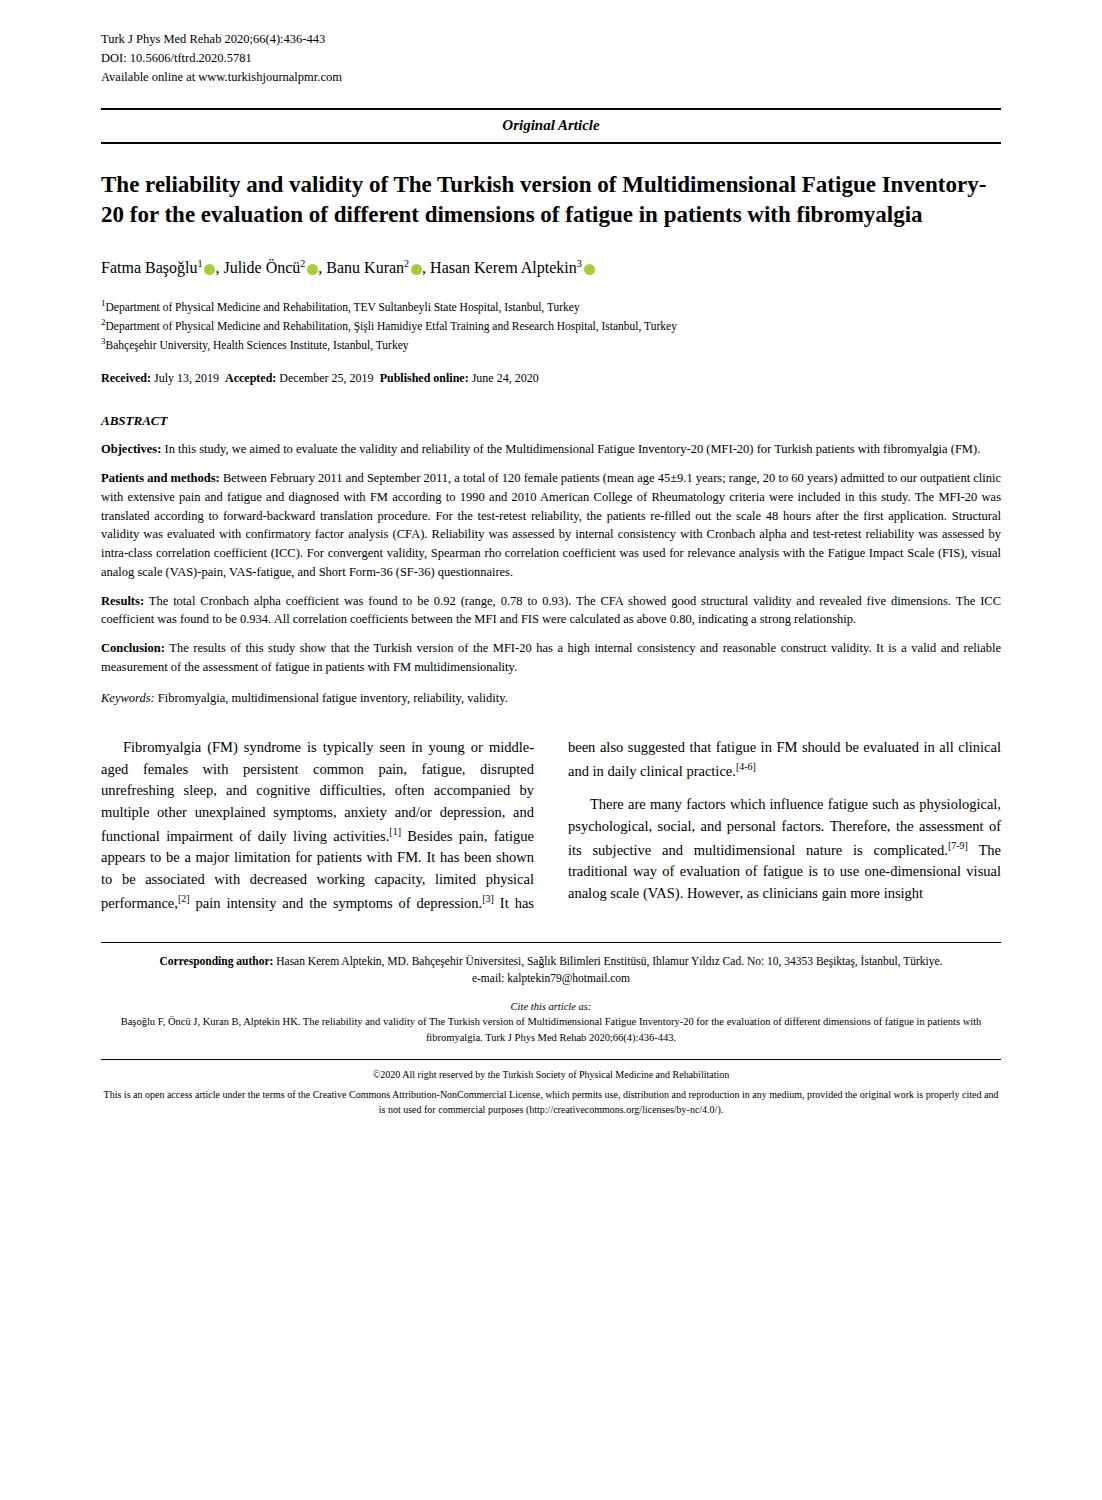Turk J Phys Med Rehab 2020;66(4):436-443
DOI: 10.5606/tftrd.2020.5781
Available online at www.turkishjournalpmr.com
Original Article
The reliability and validity of The Turkish version of Multidimensional Fatigue Inventory-20 for the evaluation of different dimensions of fatigue in patients with fibromyalgia
Fatma Başoğlu1 , Julide Öncü2 , Banu Kuran2 , Hasan Kerem Alptekin3
1Department of Physical Medicine and Rehabilitation, TEV Sultanbeyli State Hospital, Istanbul, Turkey
2Department of Physical Medicine and Rehabilitation, Şişli Hamidiye Etfal Training and Research Hospital, Istanbul, Turkey
3Bahçeşehir University, Health Sciences Institute, Istanbul, Turkey
Received: July 13, 2019 Accepted: December 25, 2019 Published online: June 24, 2020
ABSTRACT
Objectives: In this study, we aimed to evaluate the validity and reliability of the Multidimensional Fatigue Inventory-20 (MFI-20) for Turkish patients with fibromyalgia (FM).
Patients and methods: Between February 2011 and September 2011, a total of 120 female patients (mean age 45±9.1 years; range, 20 to 60 years) admitted to our outpatient clinic with extensive pain and fatigue and diagnosed with FM according to 1990 and 2010 American College of Rheumatology criteria were included in this study. The MFI-20 was translated according to forward-backward translation procedure. For the test-retest reliability, the patients re-filled out the scale 48 hours after the first application. Structural validity was evaluated with confirmatory factor analysis (CFA). Reliability was assessed by internal consistency with Cronbach alpha and test-retest reliability was assessed by intra-class correlation coefficient (ICC). For convergent validity, Spearman rho correlation coefficient was used for relevance analysis with the Fatigue Impact Scale (FIS), visual analog scale (VAS)-pain, VAS-fatigue, and Short Form-36 (SF-36) questionnaires.
Results: The total Cronbach alpha coefficient was found to be 0.92 (range, 0.78 to 0.93). The CFA showed good structural validity and revealed five dimensions. The ICC coefficient was found to be 0.934. All correlation coefficients between the MFI and FIS were calculated as above 0.80, indicating a strong relationship.
Conclusion: The results of this study show that the Turkish version of the MFI-20 has a high internal consistency and reasonable construct validity. It is a valid and reliable measurement of the assessment of fatigue in patients with FM multidimensionality.
Keywords: Fibromyalgia, multidimensional fatigue inventory, reliability, validity.
Fibromyalgia (FM) syndrome is typically seen in young or middle-aged females with persistent common pain, fatigue, disrupted unrefreshing sleep, and cognitive difficulties, often accompanied by multiple other unexplained symptoms, anxiety and/or depression, and functional impairment of daily living activities.[1] Besides pain, fatigue appears to be a major limitation for patients with FM. It has been shown to be associated with decreased working capacity, limited physical performance,[2] pain intensity and the symptoms of depression.[3] It has been also suggested that fatigue in FM should be evaluated in all clinical and in daily clinical practice.[4-6]
There are many factors which influence fatigue such as physiological, psychological, social, and personal factors. Therefore, the assessment of its subjective and multidimensional nature is complicated.[7-9] The traditional way of evaluation of fatigue is to use one-dimensional visual analog scale (VAS). However, as clinicians gain more insight
Corresponding author: Hasan Kerem Alptekin, MD. Bahçeşehir Üniversitesi, Sağlık Bilimleri Enstitüsü, Ihlamur Yıldız Cad. No: 10, 34353 Beşiktaş, İstanbul, Türkiye.
e-mail: kalptekin79@hotmail.com
Cite this article as:
Başoğlu F, Öncü J, Kuran B, Alptekin HK. The reliability and validity of The Turkish version of Multidimensional Fatigue Inventory-20 for the evaluation of different dimensions of fatigue in patients with fibromyalgia. Turk J Phys Med Rehab 2020;66(4):436-443.
©2020 All right reserved by the Turkish Society of Physical Medicine and Rehabilitation
This is an open access article under the terms of the Creative Commons Attribution-NonCommercial License, which permits use, distribution and reproduction in any medium, provided the original work is properly cited and is not used for commercial purposes (http://creativecommons.org/licenses/by-nc/4.0/).